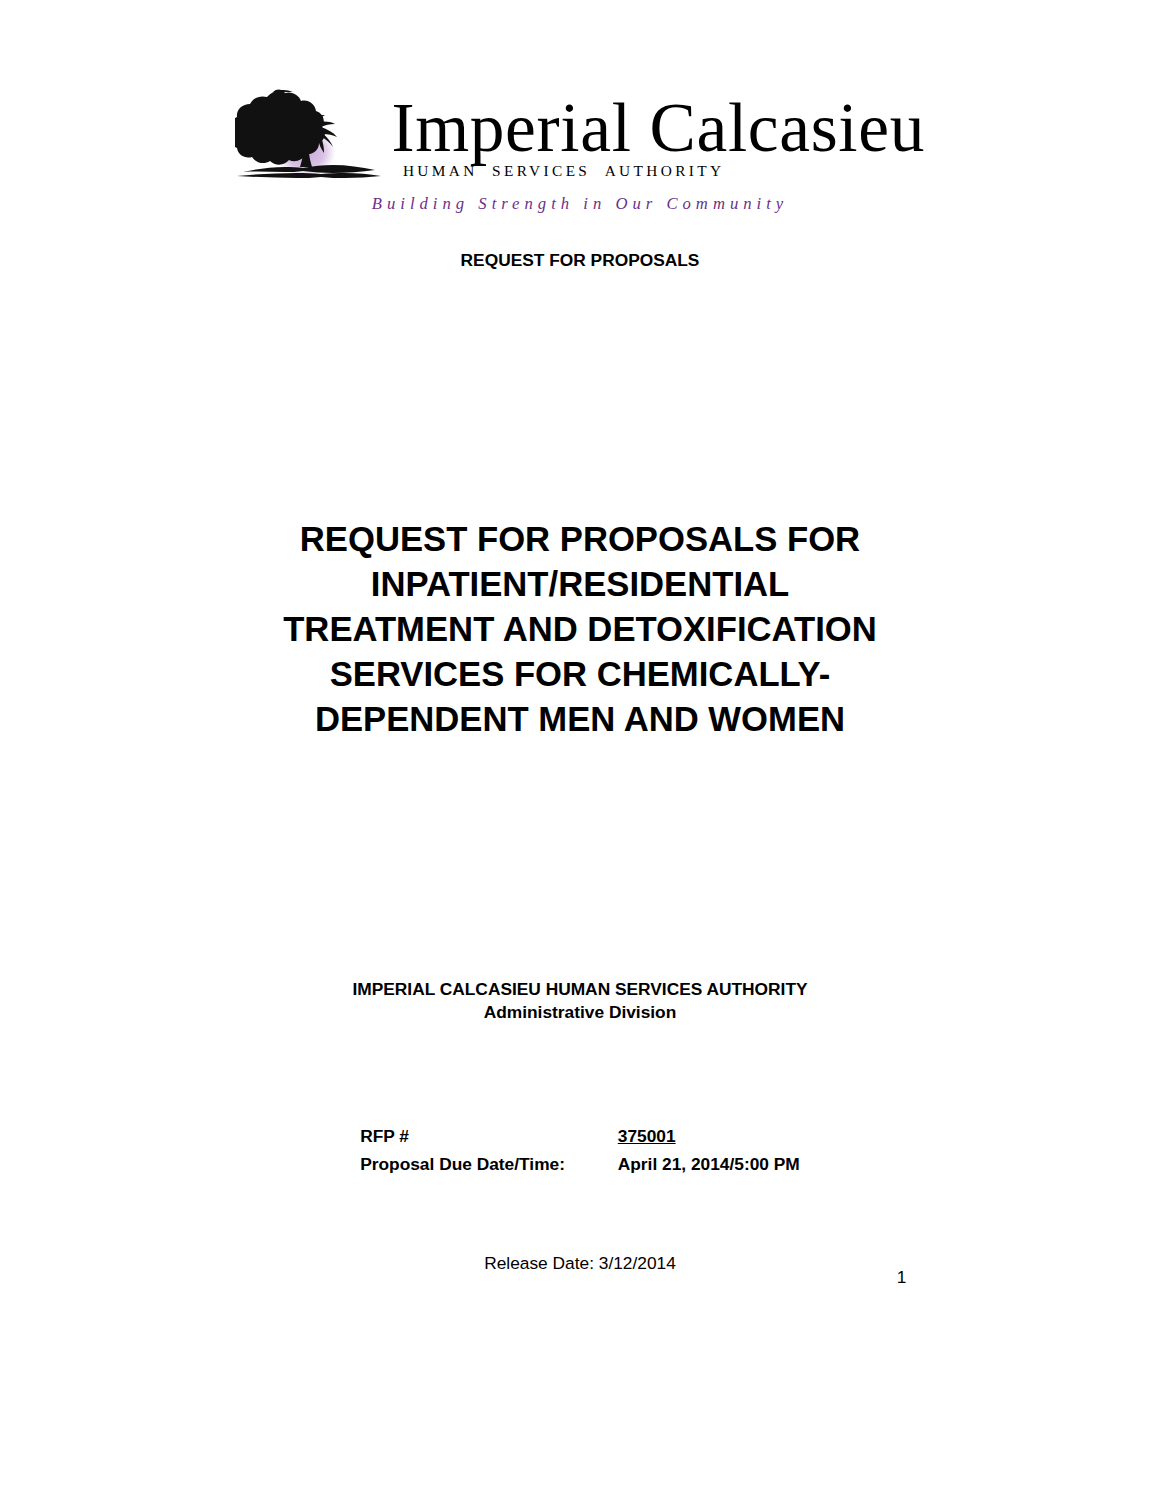Imperial Calcasieu
Human Services Authority
Building Strength in Our Community
REQUEST FOR PROPOSALS
REQUEST FOR PROPOSALS FOR INPATIENT/RESIDENTIAL TREATMENT AND DETOXIFICATION SERVICES FOR CHEMICALLY-DEPENDENT MEN AND WOMEN
IMPERIAL CALCASIEU HUMAN SERVICES AUTHORITY
Administrative Division
| RFP # | 375001 |
| Proposal Due Date/Time: | April 21, 2014/5:00 PM |
Release Date: 3/12/2014
1